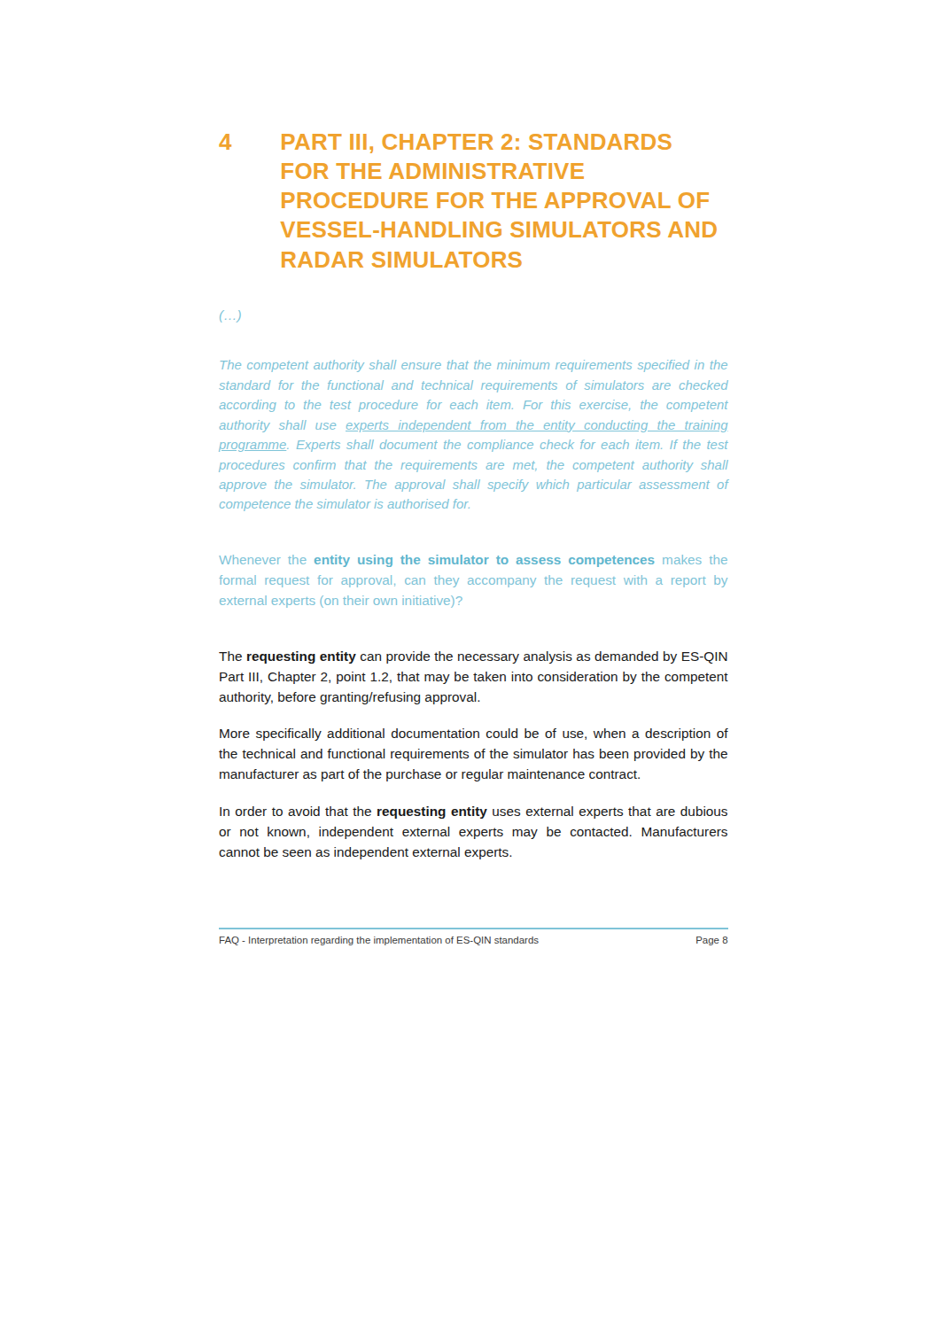4 PART III, CHAPTER 2: STANDARDS FOR THE ADMINISTRATIVE PROCEDURE FOR THE APPROVAL OF VESSEL-HANDLING SIMULATORS AND RADAR SIMULATORS
(…)
The competent authority shall ensure that the minimum requirements specified in the standard for the functional and technical requirements of simulators are checked according to the test procedure for each item. For this exercise, the competent authority shall use experts independent from the entity conducting the training programme. Experts shall document the compliance check for each item. If the test procedures confirm that the requirements are met, the competent authority shall approve the simulator. The approval shall specify which particular assessment of competence the simulator is authorised for.
Whenever the entity using the simulator to assess competences makes the formal request for approval, can they accompany the request with a report by external experts (on their own initiative)?
The requesting entity can provide the necessary analysis as demanded by ES-QIN Part III, Chapter 2, point 1.2, that may be taken into consideration by the competent authority, before granting/refusing approval.
More specifically additional documentation could be of use, when a description of the technical and functional requirements of the simulator has been provided by the manufacturer as part of the purchase or regular maintenance contract.
In order to avoid that the requesting entity uses external experts that are dubious or not known, independent external experts may be contacted. Manufacturers cannot be seen as independent external experts.
FAQ - Interpretation regarding the implementation of ES-QIN standards Page 8